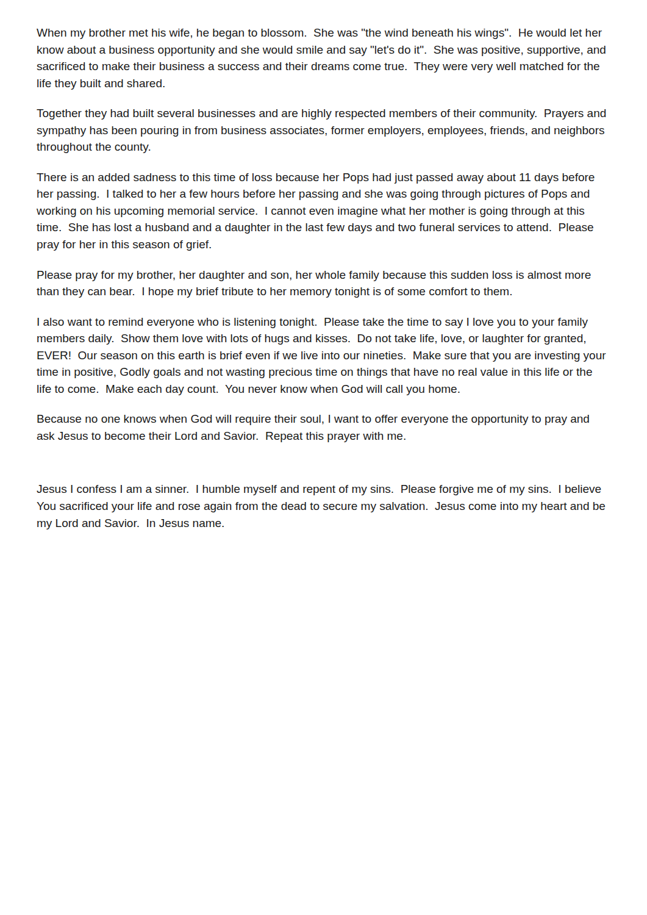When my brother met his wife, he began to blossom. She was "the wind beneath his wings". He would let her know about a business opportunity and she would smile and say "let's do it". She was positive, supportive, and sacrificed to make their business a success and their dreams come true. They were very well matched for the life they built and shared.
Together they had built several businesses and are highly respected members of their community. Prayers and sympathy has been pouring in from business associates, former employers, employees, friends, and neighbors throughout the county.
There is an added sadness to this time of loss because her Pops had just passed away about 11 days before her passing. I talked to her a few hours before her passing and she was going through pictures of Pops and working on his upcoming memorial service. I cannot even imagine what her mother is going through at this time. She has lost a husband and a daughter in the last few days and two funeral services to attend. Please pray for her in this season of grief.
Please pray for my brother, her daughter and son, her whole family because this sudden loss is almost more than they can bear. I hope my brief tribute to her memory tonight is of some comfort to them.
I also want to remind everyone who is listening tonight. Please take the time to say I love you to your family members daily. Show them love with lots of hugs and kisses. Do not take life, love, or laughter for granted, EVER! Our season on this earth is brief even if we live into our nineties. Make sure that you are investing your time in positive, Godly goals and not wasting precious time on things that have no real value in this life or the life to come. Make each day count. You never know when God will call you home.
Because no one knows when God will require their soul, I want to offer everyone the opportunity to pray and ask Jesus to become their Lord and Savior. Repeat this prayer with me.
Jesus I confess I am a sinner. I humble myself and repent of my sins. Please forgive me of my sins. I believe You sacrificed your life and rose again from the dead to secure my salvation. Jesus come into my heart and be my Lord and Savior. In Jesus name.